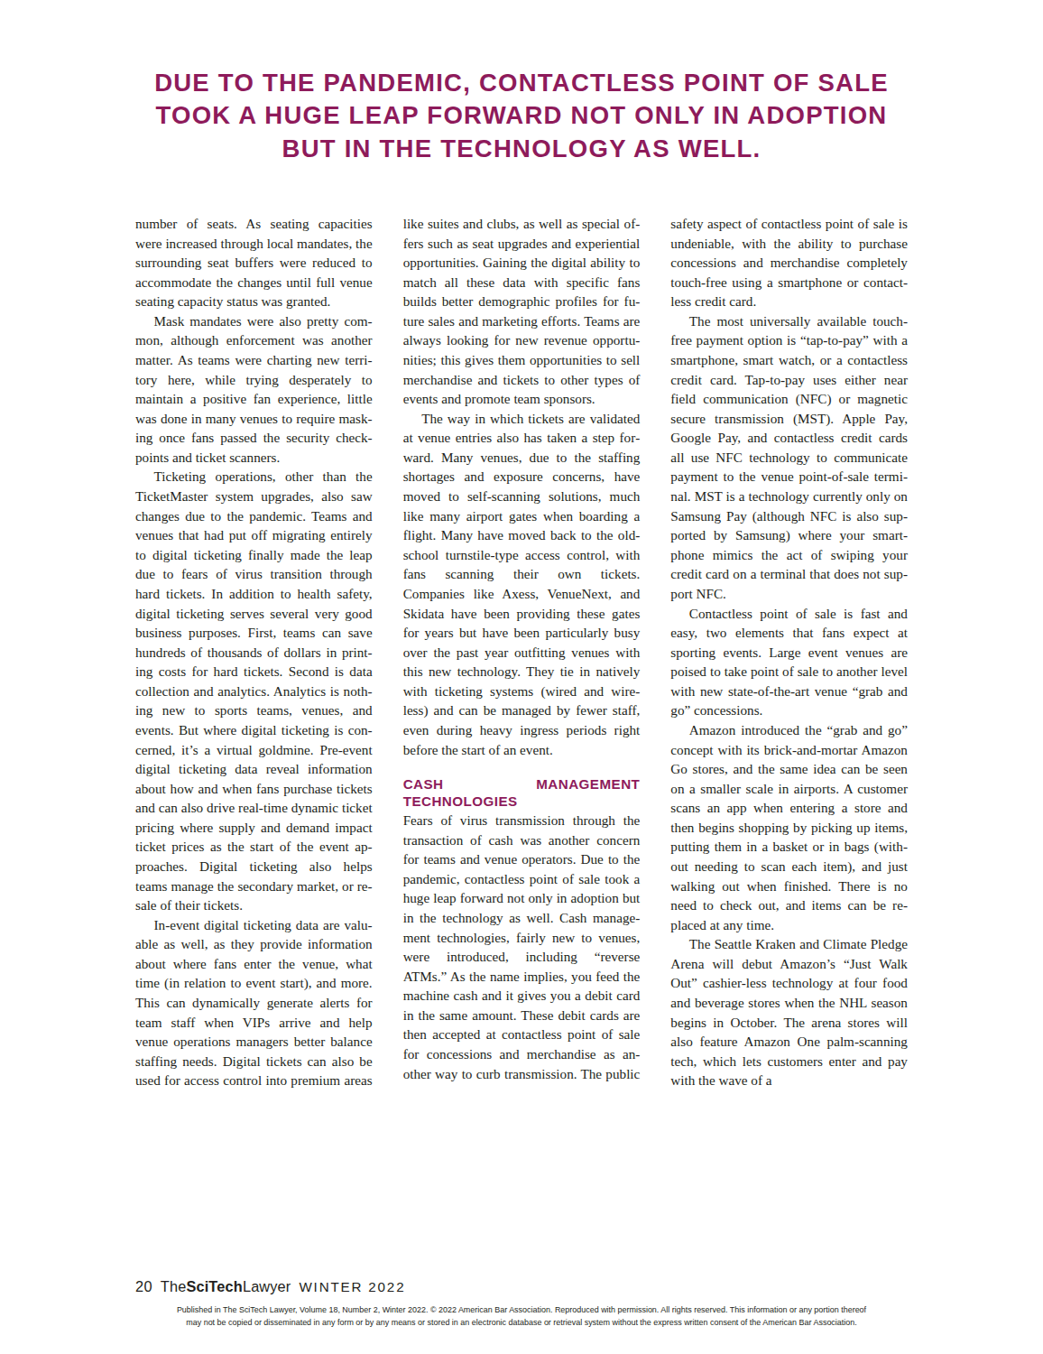Due to the pandemic, contactless point of sale took a huge leap forward not only in adoption but in the technology as well.
number of seats. As seating capacities were increased through local mandates, the surrounding seat buffers were reduced to accommodate the changes until full venue seating capacity status was granted.
Mask mandates were also pretty common, although enforcement was another matter. As teams were charting new territory here, while trying desperately to maintain a positive fan experience, little was done in many venues to require masking once fans passed the security checkpoints and ticket scanners.
Ticketing operations, other than the TicketMaster system upgrades, also saw changes due to the pandemic. Teams and venues that had put off migrating entirely to digital ticketing finally made the leap due to fears of virus transition through hard tickets. In addition to health safety, digital ticketing serves several very good business purposes. First, teams can save hundreds of thousands of dollars in printing costs for hard tickets. Second is data collection and analytics. Analytics is nothing new to sports teams, venues, and events. But where digital ticketing is concerned, it’s a virtual goldmine. Pre-event digital ticketing data reveal information about how and when fans purchase tickets and can also drive real-time dynamic ticket pricing where supply and demand impact ticket prices as the start of the event approaches. Digital ticketing also helps teams manage the secondary market, or resale of their tickets.
In-event digital ticketing data are valuable as well, as they provide information about where fans enter the venue, what time (in relation to event start), and more. This can dynamically generate alerts for team staff when VIPs arrive and help venue operations managers better balance staffing needs. Digital tickets can also be used for access control into premium areas like suites and clubs, as well as special offers such as seat upgrades and experiential opportunities. Gaining the digital ability to match all these data with specific fans builds better demographic profiles for future sales and marketing efforts. Teams are always looking for new revenue opportunities; this gives them opportunities to sell merchandise and tickets to other types of events and promote team sponsors.
The way in which tickets are validated at venue entries also has taken a step forward. Many venues, due to the staffing shortages and exposure concerns, have moved to self-scanning solutions, much like many airport gates when boarding a flight. Many have moved back to the old-school turnstile-type access control, with fans scanning their own tickets. Companies like Axess, VenueNext, and Skidata have been providing these gates for years but have been particularly busy over the past year outfitting venues with this new technology. They tie in natively with ticketing systems (wired and wireless) and can be managed by fewer staff, even during heavy ingress periods right before the start of an event.
Cash Management Technologies
Fears of virus transmission through the transaction of cash was another concern for teams and venue operators. Due to the pandemic, contactless point of sale took a huge leap forward not only in adoption but in the technology as well. Cash management technologies, fairly new to venues, were introduced, including “reverse ATMs.” As the name implies, you feed the machine cash and it gives you a debit card in the same amount. These debit cards are then accepted at contactless point of sale for concessions and merchandise as another way to curb transmission. The public safety aspect of contactless point of sale is undeniable, with the ability to purchase concessions and merchandise completely touch-free using a smartphone or contactless credit card.
The most universally available touch-free payment option is “tap-to-pay” with a smartphone, smart watch, or a contactless credit card. Tap-to-pay uses either near field communication (NFC) or magnetic secure transmission (MST). Apple Pay, Google Pay, and contactless credit cards all use NFC technology to communicate payment to the venue point-of-sale terminal. MST is a technology currently only on Samsung Pay (although NFC is also supported by Samsung) where your smartphone mimics the act of swiping your credit card on a terminal that does not support NFC.
Contactless point of sale is fast and easy, two elements that fans expect at sporting events. Large event venues are poised to take point of sale to another level with new state-of-the-art venue “grab and go” concessions.
Amazon introduced the “grab and go” concept with its brick-and-mortar Amazon Go stores, and the same idea can be seen on a smaller scale in airports. A customer scans an app when entering a store and then begins shopping by picking up items, putting them in a basket or in bags (without needing to scan each item), and just walking out when finished. There is no need to check out, and items can be replaced at any time.
The Seattle Kraken and Climate Pledge Arena will debut Amazon’s “Just Walk Out” cashier-less technology at four food and beverage stores when the NHL season begins in October. The arena stores will also feature Amazon One palm-scanning tech, which lets customers enter and pay with the wave of a
20 The SciTech Lawyer WINTER 2022
Published in The SciTech Lawyer, Volume 18, Number 2, Winter 2022. © 2022 American Bar Association. Reproduced with permission. All rights reserved. This information or any portion thereof
may not be copied or disseminated in any form or by any means or stored in an electronic database or retrieval system without the express written consent of the American Bar Association.